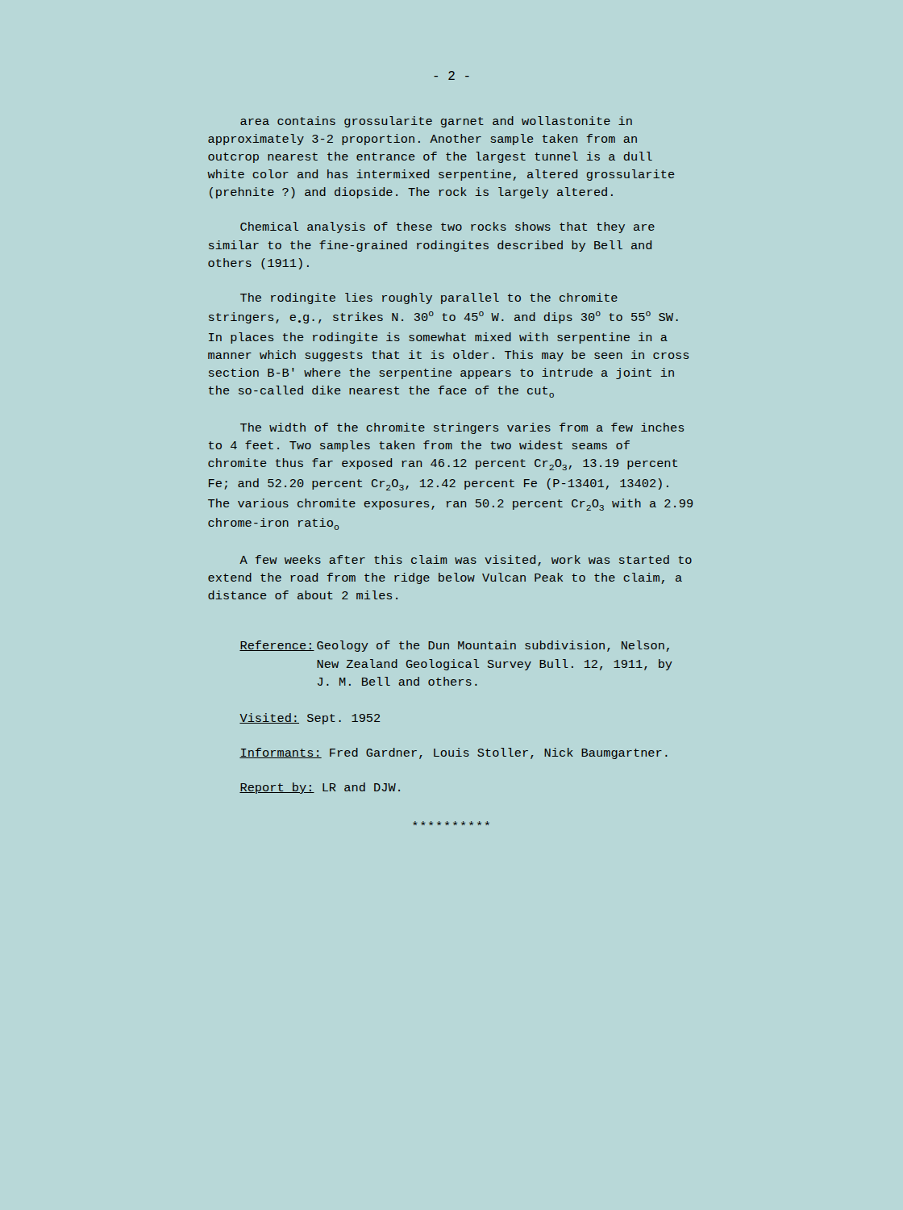- 2 -
area contains grossularite garnet and wollastonite in approximately 3-2 proportion. Another sample taken from an outcrop nearest the entrance of the largest tunnel is a dull white color and has intermixed serpentine, altered grossularite (prehnite ?) and diopside. The rock is largely altered.
Chemical analysis of these two rocks shows that they are similar to the fine-grained rodingites described by Bell and others (1911).
The rodingite lies roughly parallel to the chromite stringers, e•g., strikes N. 30o to 45o W. and dips 30o to 55o SW. In places the rodingite is somewhat mixed with serpentine in a manner which suggests that it is older. This may be seen in cross section B-B' where the serpentine appears to intrude a joint in the so-called dike nearest the face of the cuto
The width of the chromite stringers varies from a few inches to 4 feet. Two samples taken from the two widest seams of chromite thus far exposed ran 46.12 percent Cr2O3, 13.19 percent Fe; and 52.20 percent Cr2O3, 12.42 percent Fe (P-13401, 13402). The various chromite exposures, ran 50.2 percent Cr2O3 with a 2.99 chrome-iron ratioo
A few weeks after this claim was visited, work was started to extend the road from the ridge below Vulcan Peak to the claim, a distance of about 2 miles.
Reference: Geology of the Dun Mountain subdivision, Nelson, New Zealand Geological Survey Bull. 12, 1911, by J. M. Bell and others.
Visited: Sept. 1952
Informants: Fred Gardner, Louis Stoller, Nick Baumgartner.
Report by: LR and DJW.
**********